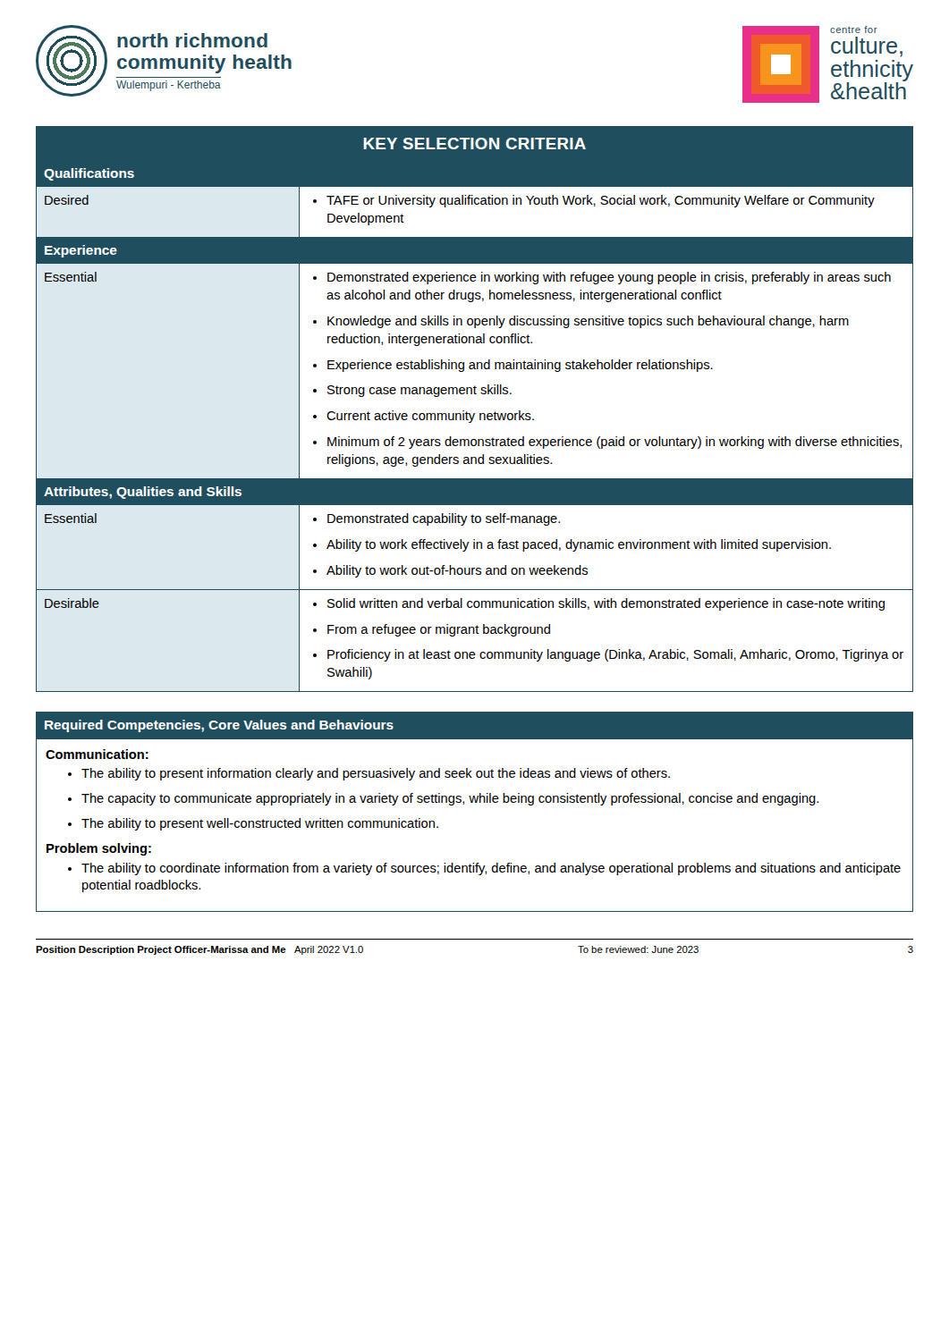north richmond
community health
Wulempuri - Kertheba
centre for
culture,
ethnicity
&health
| KEY SELECTION CRITERIA |
| --- |
| Qualifications |
| Desired | TAFE or University qualification in Youth Work, Social work, Community Welfare or Community Development |
| Experience |
| Essential | Demonstrated experience in working with refugee young people in crisis, preferably in areas such as alcohol and other drugs, homelessness, intergenerational conflict Knowledge and skills in openly discussing sensitive topics such behavioural change, harm reduction, intergenerational conflict. Experience establishing and maintaining stakeholder relationships. Strong case management skills. Current active community networks. Minimum of 2 years demonstrated experience (paid or voluntary) in working with diverse ethnicities, religions, age, genders and sexualities. |
| Attributes, Qualities and Skills |
| Essential | Demonstrated capability to self-manage. Ability to work effectively in a fast paced, dynamic environment with limited supervision. Ability to work out-of-hours and on weekends |
| Desirable | Solid written and verbal communication skills, with demonstrated experience in case-note writing From a refugee or migrant background Proficiency in at least one community language (Dinka, Arabic, Somali, Amharic, Oromo, Tigrinya or Swahili) |
| Required Competencies, Core Values and Behaviours |
| Communication: The ability to present information clearly and persuasively and seek out the ideas and views of others. The capacity to communicate appropriately in a variety of settings, while being consistently professional, concise and engaging. The ability to present well-constructed written communication. Problem solving: The ability to coordinate information from a variety of sources; identify, define, and analyse operational problems and situations and anticipate potential roadblocks. |
Position Description Project Officer-Marissa and Me April 2022 V1.0
To be reviewed: June 2023
3